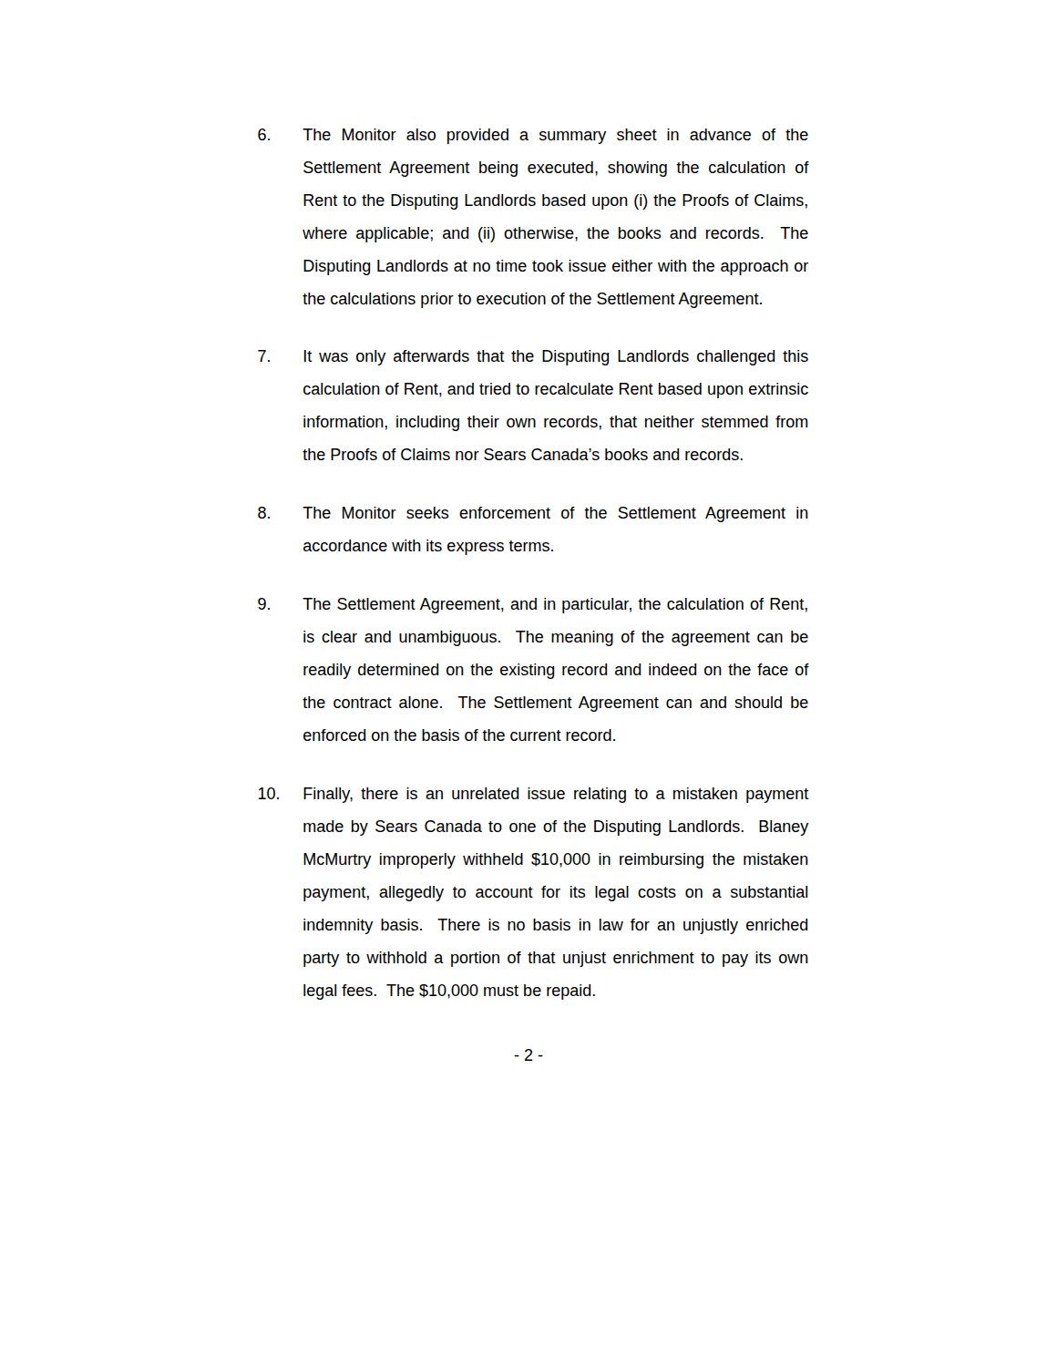6. The Monitor also provided a summary sheet in advance of the Settlement Agreement being executed, showing the calculation of Rent to the Disputing Landlords based upon (i) the Proofs of Claims, where applicable; and (ii) otherwise, the books and records. The Disputing Landlords at no time took issue either with the approach or the calculations prior to execution of the Settlement Agreement.
7. It was only afterwards that the Disputing Landlords challenged this calculation of Rent, and tried to recalculate Rent based upon extrinsic information, including their own records, that neither stemmed from the Proofs of Claims nor Sears Canada’s books and records.
8. The Monitor seeks enforcement of the Settlement Agreement in accordance with its express terms.
9. The Settlement Agreement, and in particular, the calculation of Rent, is clear and unambiguous. The meaning of the agreement can be readily determined on the existing record and indeed on the face of the contract alone. The Settlement Agreement can and should be enforced on the basis of the current record.
10. Finally, there is an unrelated issue relating to a mistaken payment made by Sears Canada to one of the Disputing Landlords. Blaney McMurtry improperly withheld $10,000 in reimbursing the mistaken payment, allegedly to account for its legal costs on a substantial indemnity basis. There is no basis in law for an unjustly enriched party to withhold a portion of that unjust enrichment to pay its own legal fees. The $10,000 must be repaid.
- 2 -